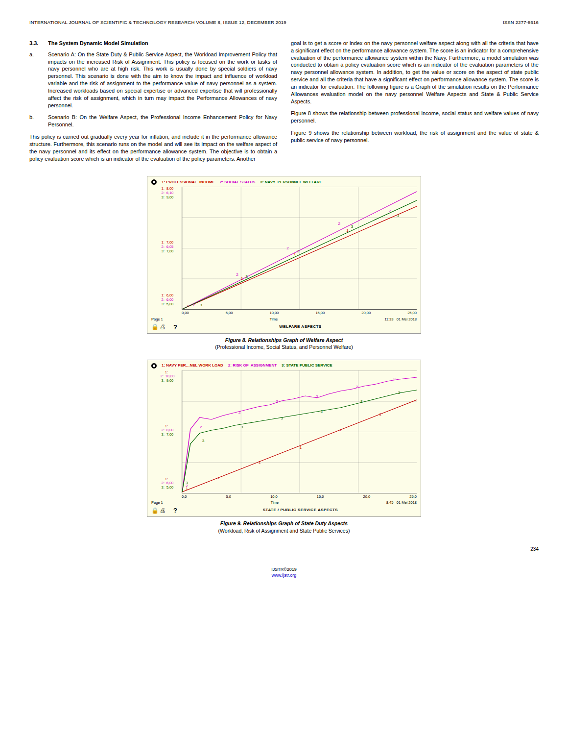INTERNATIONAL JOURNAL OF SCIENTIFIC & TECHNOLOGY RESEARCH VOLUME 8, ISSUE 12, DECEMBER 2019 ISSN 2277-8616
3.3. The System Dynamic Model Simulation
a.
Scenario A: On the State Duty & Public Service Aspect, the Workload Improvement Policy that impacts on the increased Risk of Assignment. This policy is focused on the work or tasks of navy personnel who are at high risk. This work is usually done by special soldiers of navy personnel. This scenario is done with the aim to know the impact and influence of workload variable and the risk of assignment to the performance value of navy personnel as a system. Increased workloads based on special expertise or advanced expertise that will professionally affect the risk of assignment, which in turn may impact the Performance Allowances of navy personnel.
b.
Scenario B: On the Welfare Aspect, the Professional Income Enhancement Policy for Navy Personnel.
This policy is carried out gradually every year for inflation, and include it in the performance allowance structure. Furthermore, this scenario runs on the model and will see its impact on the welfare aspect of the navy personnel and its effect on the performance allowance system. The objective is to obtain a policy evaluation score which is an indicator of the evaluation of the policy parameters. Another
goal is to get a score or index on the navy personnel welfare aspect along with all the criteria that have a significant effect on the performance allowance system. The score is an indicator for a comprehensive evaluation of the performance allowance system within the Navy. Furthermore, a model simulation was conducted to obtain a policy evaluation score which is an indicator of the evaluation parameters of the navy personnel allowance system. In addition, to get the value or score on the aspect of state public service and all the criteria that have a significant effect on performance allowance system. The score is an indicator for evaluation. The following figure is a Graph of the simulation results on the Performance Allowances evaluation model on the navy personnel Welfare Aspects and State & Public Service Aspects.
Figure 8 shows the relationship between professional income, social status and welfare values of navy personnel.
Figure 9 shows the relationship between workload, the risk of assignment and the value of state & public service of navy personnel.
1: PROFESSIONAL INCOME 2: SOCIAL STATUS 3: NAVY PERSONNEL WELFARE
1: 8,00 2: 6,10 3: 9,00
1: 7,00 2: 6,05 3: 7,00
1: 6,00 2: 6,00 3: 5,00
1 2 3 1 2 3 1 2 3 1 2 3 2 3
0,005,0010,0015,0020,0025,00
Page 1 Time 11:33 01 Mei 2018
🔒🖨 ? WELFARE ASPECTS
Figure 8. Relationships Graph of Welfare Aspect (Professional Income, Social Status, and Personnel Welfare)
1: NAVY PER…NEL WORK LOAD 2: RISK OF ASSIGNMENT 3: STATE PUBLIC SERVICE
1: 2: 10,00 3: 9,00
1: 2: 8,00 3: 7,00
1: 2: 6,00 3: 5,00
1 2 3 2 3 1 2 3 1 2 3 1 2 3 1 2 3 1 2 3
0,05,010,015,020,025,0
Page 1 Time 8:45 01 Mei 2018
🔒🖨 ? STATE / PUBLIC SERVICE ASPECTS
Figure 9. Relationships Graph of State Duty Aspects (Workload, Risk of Assignment and State Public Services)
234
IJSTR©2019
www.ijstr.org